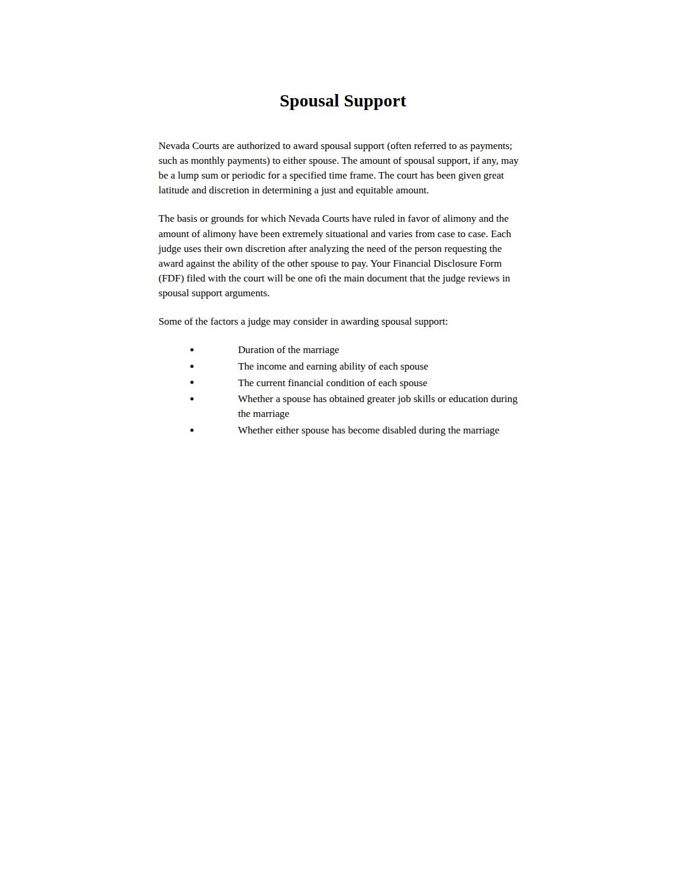Spousal Support
Nevada Courts are authorized to award spousal support (often referred to as payments; such as monthly payments) to either spouse. The amount of spousal support, if any, may be a lump sum or periodic for a specified time frame. The court has been given great latitude and discretion in determining a just and equitable amount.
The basis or grounds for which Nevada Courts have ruled in favor of alimony and the amount of alimony have been extremely situational and varies from case to case. Each judge uses their own discretion after analyzing the need of the person requesting the award against the ability of the other spouse to pay. Your Financial Disclosure Form (FDF) filed with the court will be one ofi the main document that the judge reviews in spousal support arguments.
Some of the factors a judge may consider in awarding spousal support:
Duration of the marriage
The income and earning ability of each spouse
The current financial condition of each spouse
Whether a spouse has obtained greater job skills or education during the marriage
Whether either spouse has become disabled during the marriage